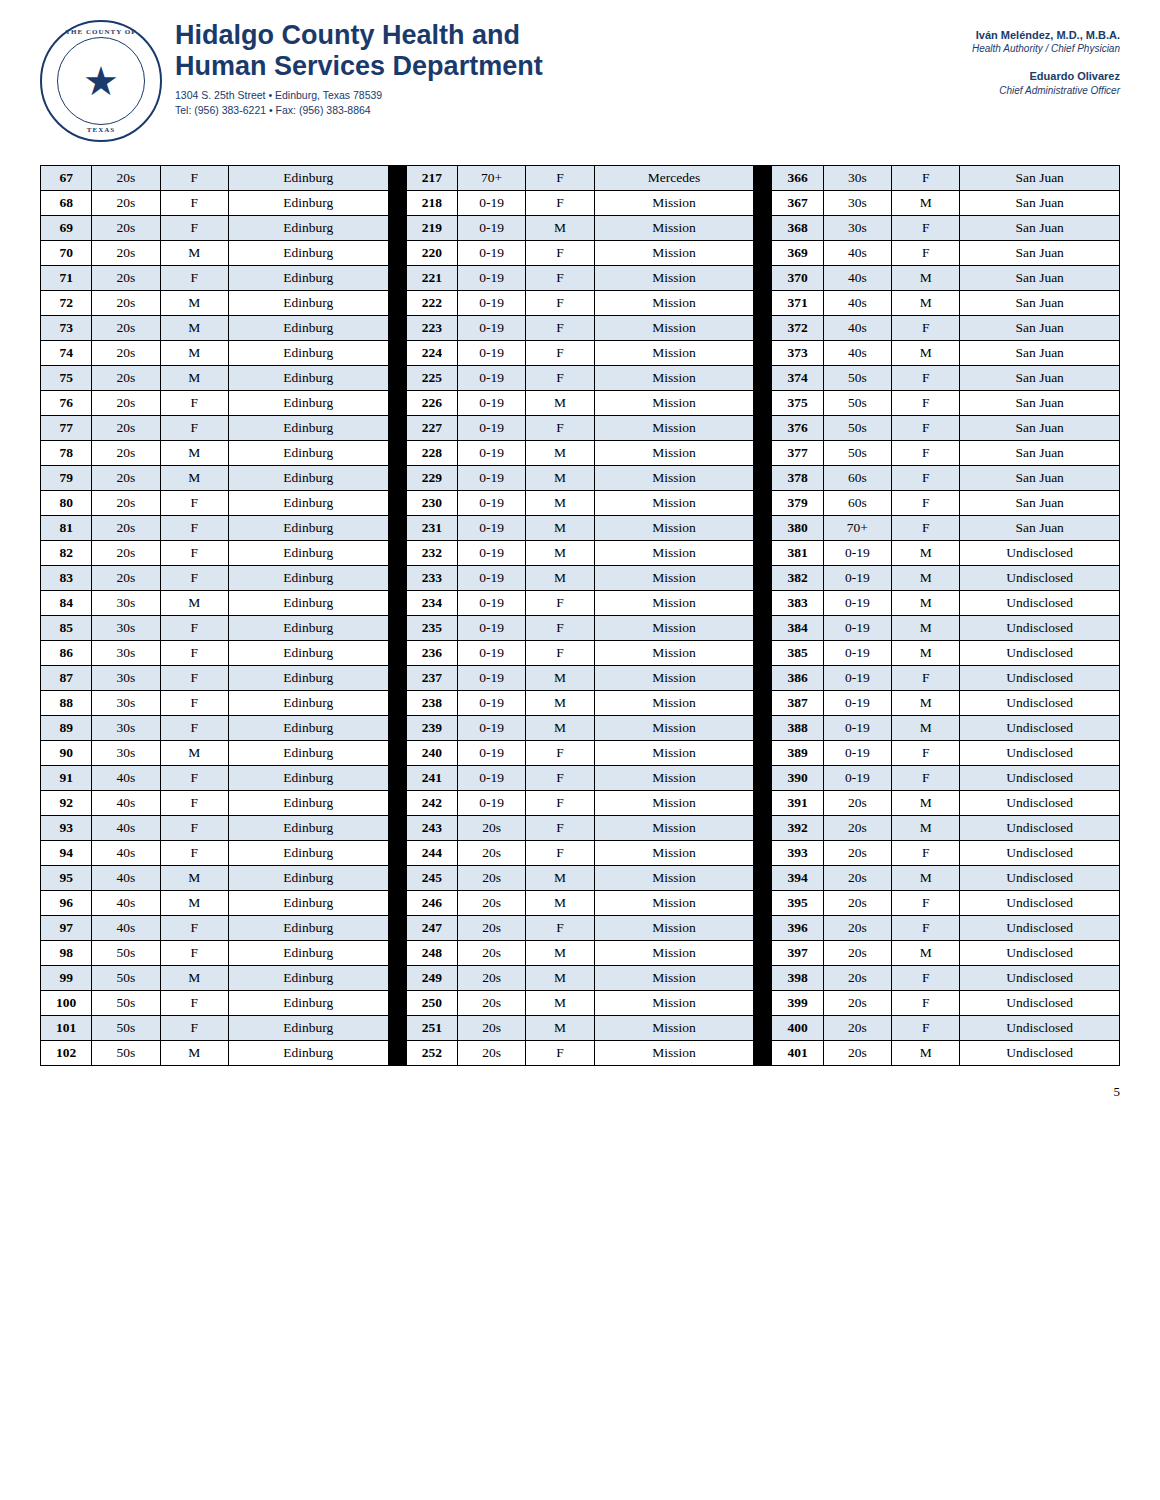THE COUNTY OF
★
TEXAS
Hidalgo County Health and
Human Services Department
1304 S. 25th Street • Edinburg, Texas 78539
Tel: (956) 383-6221 • Fax: (956) 383-8864
Iván Meléndez, M.D., M.B.A.
Health Authority / Chief Physician
Eduardo Olivarez
Chief Administrative Officer
| 67 | 20s | F | Edinburg | | 217 | 70+ | F | Mercedes | | 366 | 30s | F | San Juan |
| 68 | 20s | F | Edinburg | | 218 | 0-19 | F | Mission | | 367 | 30s | M | San Juan |
| 69 | 20s | F | Edinburg | | 219 | 0-19 | M | Mission | | 368 | 30s | F | San Juan |
| 70 | 20s | M | Edinburg | | 220 | 0-19 | F | Mission | | 369 | 40s | F | San Juan |
| 71 | 20s | F | Edinburg | | 221 | 0-19 | F | Mission | | 370 | 40s | M | San Juan |
| 72 | 20s | M | Edinburg | | 222 | 0-19 | F | Mission | | 371 | 40s | M | San Juan |
| 73 | 20s | M | Edinburg | | 223 | 0-19 | F | Mission | | 372 | 40s | F | San Juan |
| 74 | 20s | M | Edinburg | | 224 | 0-19 | F | Mission | | 373 | 40s | M | San Juan |
| 75 | 20s | M | Edinburg | | 225 | 0-19 | F | Mission | | 374 | 50s | F | San Juan |
| 76 | 20s | F | Edinburg | | 226 | 0-19 | M | Mission | | 375 | 50s | F | San Juan |
| 77 | 20s | F | Edinburg | | 227 | 0-19 | F | Mission | | 376 | 50s | F | San Juan |
| 78 | 20s | M | Edinburg | | 228 | 0-19 | M | Mission | | 377 | 50s | F | San Juan |
| 79 | 20s | M | Edinburg | | 229 | 0-19 | M | Mission | | 378 | 60s | F | San Juan |
| 80 | 20s | F | Edinburg | | 230 | 0-19 | M | Mission | | 379 | 60s | F | San Juan |
| 81 | 20s | F | Edinburg | | 231 | 0-19 | M | Mission | | 380 | 70+ | F | San Juan |
| 82 | 20s | F | Edinburg | | 232 | 0-19 | M | Mission | | 381 | 0-19 | M | Undisclosed |
| 83 | 20s | F | Edinburg | | 233 | 0-19 | M | Mission | | 382 | 0-19 | M | Undisclosed |
| 84 | 30s | M | Edinburg | | 234 | 0-19 | F | Mission | | 383 | 0-19 | M | Undisclosed |
| 85 | 30s | F | Edinburg | | 235 | 0-19 | F | Mission | | 384 | 0-19 | M | Undisclosed |
| 86 | 30s | F | Edinburg | | 236 | 0-19 | F | Mission | | 385 | 0-19 | M | Undisclosed |
| 87 | 30s | F | Edinburg | | 237 | 0-19 | M | Mission | | 386 | 0-19 | F | Undisclosed |
| 88 | 30s | F | Edinburg | | 238 | 0-19 | M | Mission | | 387 | 0-19 | M | Undisclosed |
| 89 | 30s | F | Edinburg | | 239 | 0-19 | M | Mission | | 388 | 0-19 | M | Undisclosed |
| 90 | 30s | M | Edinburg | | 240 | 0-19 | F | Mission | | 389 | 0-19 | F | Undisclosed |
| 91 | 40s | F | Edinburg | | 241 | 0-19 | F | Mission | | 390 | 0-19 | F | Undisclosed |
| 92 | 40s | F | Edinburg | | 242 | 0-19 | F | Mission | | 391 | 20s | M | Undisclosed |
| 93 | 40s | F | Edinburg | | 243 | 20s | F | Mission | | 392 | 20s | M | Undisclosed |
| 94 | 40s | F | Edinburg | | 244 | 20s | F | Mission | | 393 | 20s | F | Undisclosed |
| 95 | 40s | M | Edinburg | | 245 | 20s | M | Mission | | 394 | 20s | M | Undisclosed |
| 96 | 40s | M | Edinburg | | 246 | 20s | M | Mission | | 395 | 20s | F | Undisclosed |
| 97 | 40s | F | Edinburg | | 247 | 20s | F | Mission | | 396 | 20s | F | Undisclosed |
| 98 | 50s | F | Edinburg | | 248 | 20s | M | Mission | | 397 | 20s | M | Undisclosed |
| 99 | 50s | M | Edinburg | | 249 | 20s | M | Mission | | 398 | 20s | F | Undisclosed |
| 100 | 50s | F | Edinburg | | 250 | 20s | M | Mission | | 399 | 20s | F | Undisclosed |
| 101 | 50s | F | Edinburg | | 251 | 20s | M | Mission | | 400 | 20s | F | Undisclosed |
| 102 | 50s | M | Edinburg | | 252 | 20s | F | Mission | | 401 | 20s | M | Undisclosed |
5